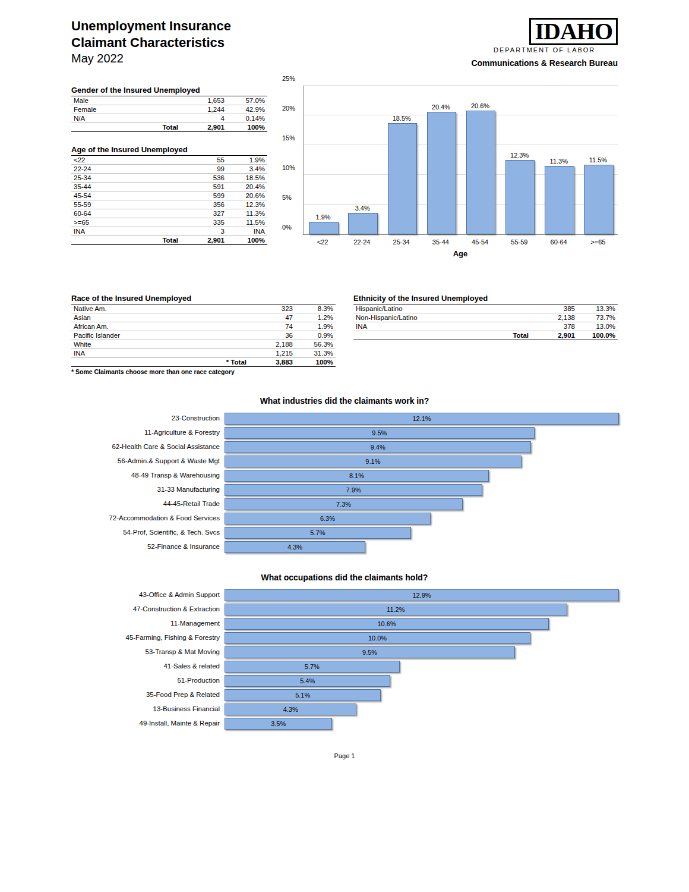Unemployment Insurance
Claimant Characteristics
May 2022
IDAHO
DEPARTMENT OF LABOR
Communications & Research Bureau
Gender of the Insured Unemployed
| Male | 1,653 | 57.0% |
| Female | 1,244 | 42.9% |
| N/A | 4 | 0.14% |
| Total | 2,901 | 100% |
Age of the Insured Unemployed
| <22 | 55 | 1.9% |
| 22-24 | 99 | 3.4% |
| 25-34 | 536 | 18.5% |
| 35-44 | 591 | 20.4% |
| 45-54 | 599 | 20.6% |
| 55-59 | 356 | 12.3% |
| 60-64 | 327 | 11.3% |
| >=65 | 335 | 11.5% |
| INA | 3 | INA |
| Total | 2,901 | 100% |
0%
5%
10%
15%
20%
25%
1.9%
3.4%
18.5%
20.4%
20.6%
12.3%
11.3%
11.5%
<22
22-24
25-34
35-44
45-54
55-59
60-64
>=65
Age
Race of the Insured Unemployed
| Native Am. | 323 | 8.3% |
| Asian | 47 | 1.2% |
| African Am. | 74 | 1.9% |
| Pacific Islander | 36 | 0.9% |
| White | 2,188 | 56.3% |
| INA | 1,215 | 31.3% |
| * Total | 3,883 | 100% |
* Some Claimants choose more than one race category
Ethnicity of the Insured Unemployed
| Hispanic/Latino | 385 | 13.3% |
| Non-Hispanic/Latino | 2,138 | 73.7% |
| INA | 378 | 13.0% |
| Total | 2,901 | 100.0% |
What industries did the claimants work in?
23-Construction
12.1%
11-Agriculture & Forestry
9.5%
62-Health Care & Social Assistance
9.4%
56-Admin.& Support & Waste Mgt
9.1%
48-49 Transp & Warehousing
8.1%
31-33 Manufacturing
7.9%
44-45-Retail Trade
7.3%
72-Accommodation & Food Services
6.3%
54-Prof, Scientific, & Tech. Svcs
5.7%
52-Finance & Insurance
4.3%
What occupations did the claimants hold?
43-Office & Admin Support
12.9%
47-Construction & Extraction
11.2%
11-Management
10.6%
45-Farming, Fishing & Forestry
10.0%
53-Transp & Mat Moving
9.5%
41-Sales & related
5.7%
51-Production
5.4%
35-Food Prep & Related
5.1%
13-Business Financial
4.3%
49-Install, Mainte & Repair
3.5%
Page 1